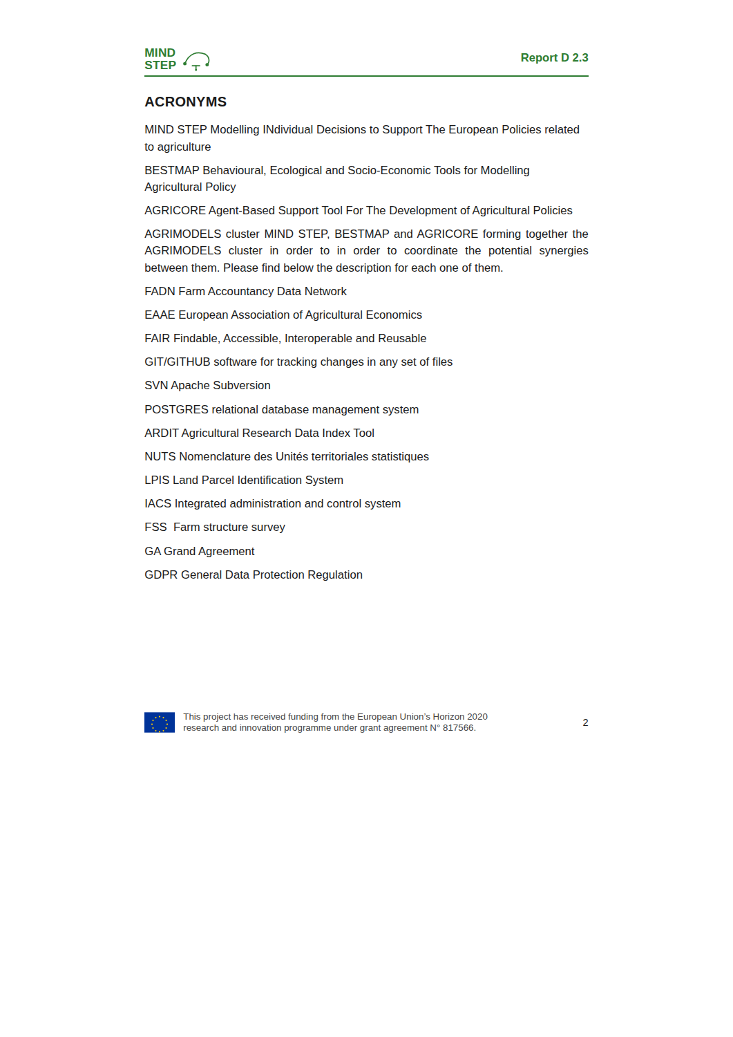MIND STEP
Report D 2.3
ACRONYMS
MIND STEP Modelling INdividual Decisions to Support The European Policies related to agriculture
BESTMAP Behavioural, Ecological and Socio-Economic Tools for Modelling Agricultural Policy
AGRICORE Agent-Based Support Tool For The Development of Agricultural Policies
AGRIMODELS cluster MIND STEP, BESTMAP and AGRICORE forming together the AGRIMODELS cluster in order to in order to coordinate the potential synergies between them. Please find below the description for each one of them.
FADN Farm Accountancy Data Network
EAAE European Association of Agricultural Economics
FAIR Findable, Accessible, Interoperable and Reusable
GIT/GITHUB software for tracking changes in any set of files
SVN Apache Subversion
POSTGRES relational database management system
ARDIT Agricultural Research Data Index Tool
NUTS Nomenclature des Unités territoriales statistiques
LPIS Land Parcel Identification System
IACS Integrated administration and control system
FSS Farm structure survey
GA Grand Agreement
GDPR General Data Protection Regulation
This project has received funding from the European Union’s Horizon 2020
research and innovation programme under grant agreement N° 817566.
2